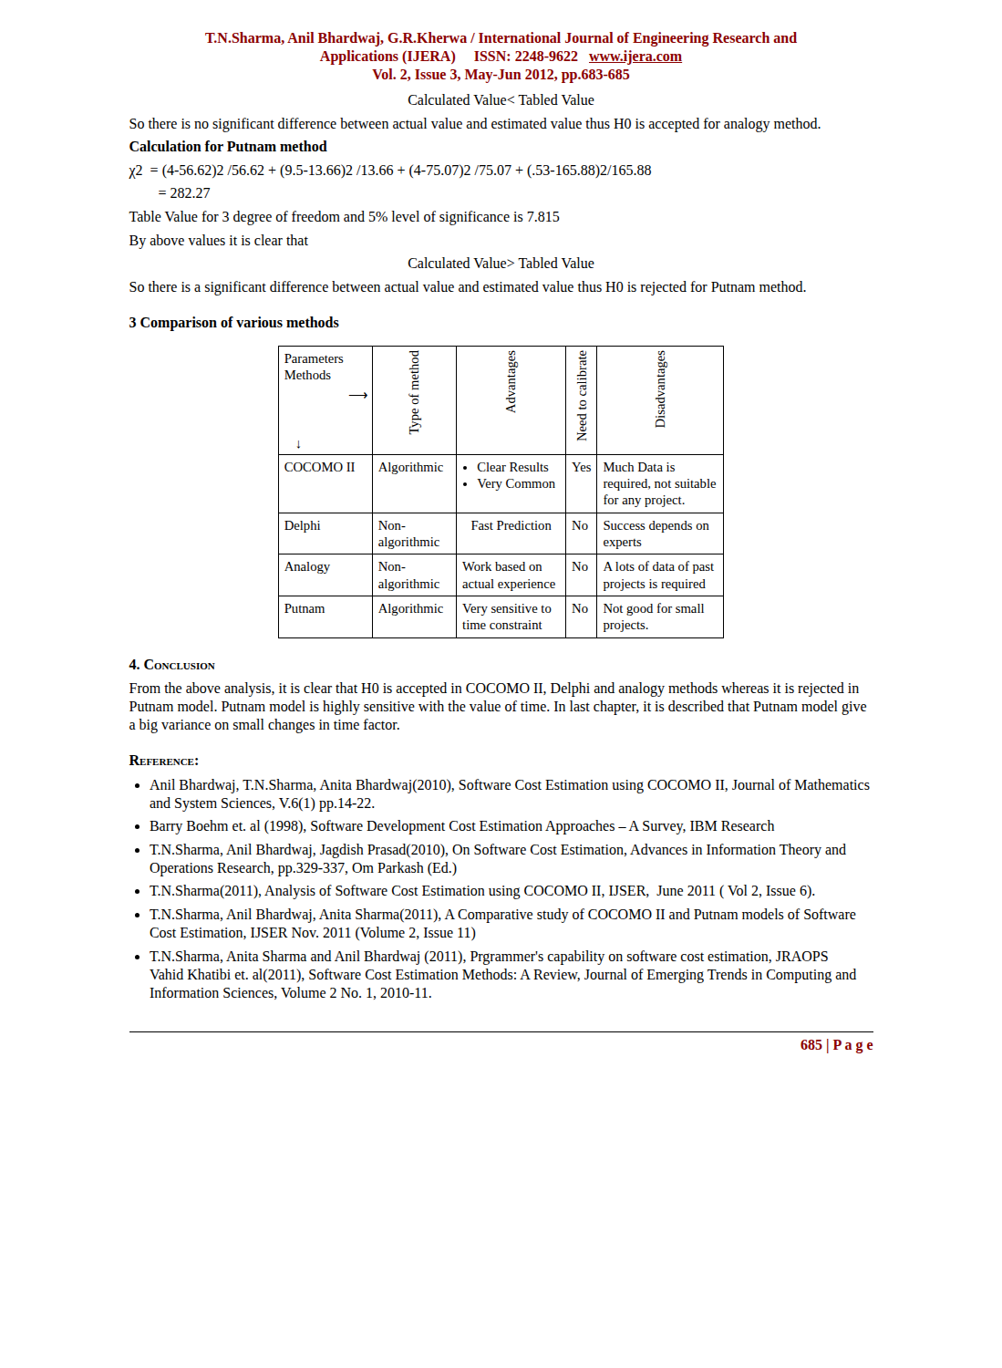T.N.Sharma, Anil Bhardwaj, G.R.Kherwa / International Journal of Engineering Research and Applications (IJERA) ISSN: 2248-9622 www.ijera.com Vol. 2, Issue 3, May-Jun 2012, pp.683-685
Calculated Value< Tabled Value
So there is no significant difference between actual value and estimated value thus H0 is accepted for analogy method.
Calculation for Putnam method
χ2 = (4-56.62)2 /56.62 + (9.5-13.66)2 /13.66 + (4-75.07)2 /75.07 + (.53-165.88)2/165.88
= 282.27
Table Value for 3 degree of freedom and 5% level of significance is 7.815
By above values it is clear that
Calculated Value> Tabled Value
So there is a significant difference between actual value and estimated value thus H0 is rejected for Putnam method.
3 Comparison of various methods
| Parameters Methods ⟶ ↓ | Type of method | Advantages | Need to calibrate | Disadvantages |
| --- | --- | --- | --- | --- |
| COCOMO II | Algorithmic | Clear Results Very Common | Yes | Much Data is required, not suitable for any project. |
| Delphi | Non-algorithmic | Fast Prediction | No | Success depends on experts |
| Analogy | Non-algorithmic | Work based on actual experience | No | A lots of data of past projects is required |
| Putnam | Algorithmic | Very sensitive to time constraint | No | Not good for small projects. |
4. Conclusion
From the above analysis, it is clear that H0 is accepted in COCOMO II, Delphi and analogy methods whereas it is rejected in Putnam model. Putnam model is highly sensitive with the value of time. In last chapter, it is described that Putnam model give a big variance on small changes in time factor.
Reference:
Anil Bhardwaj, T.N.Sharma, Anita Bhardwaj(2010), Software Cost Estimation using COCOMO II, Journal of Mathematics and System Sciences, V.6(1) pp.14-22.
Barry Boehm et. al (1998), Software Development Cost Estimation Approaches – A Survey, IBM Research
T.N.Sharma, Anil Bhardwaj, Jagdish Prasad(2010), On Software Cost Estimation, Advances in Information Theory and Operations Research, pp.329-337, Om Parkash (Ed.)
T.N.Sharma(2011), Analysis of Software Cost Estimation using COCOMO II, IJSER, June 2011 ( Vol 2, Issue 6).
T.N.Sharma, Anil Bhardwaj, Anita Sharma(2011), A Comparative study of COCOMO II and Putnam models of Software Cost Estimation, IJSER Nov. 2011 (Volume 2, Issue 11)
T.N.Sharma, Anita Sharma and Anil Bhardwaj (2011), Prgrammer's capability on software cost estimation, JRAOPS
Vahid Khatibi et. al(2011), Software Cost Estimation Methods: A Review, Journal of Emerging Trends in Computing and Information Sciences, Volume 2 No. 1, 2010-11.
685 | P a g e